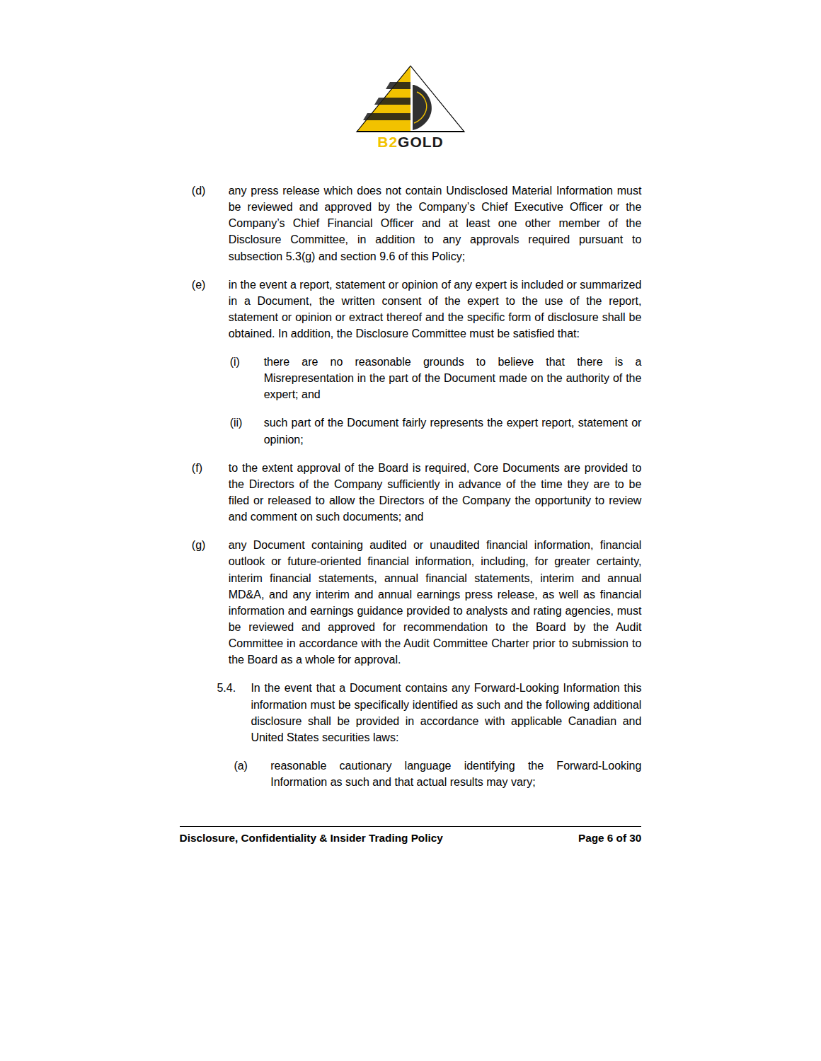B2GOLD
(d)
any press release which does not contain Undisclosed Material Information must be reviewed and approved by the Company’s Chief Executive Officer or the Company’s Chief Financial Officer and at least one other member of the Disclosure Committee, in addition to any approvals required pursuant to subsection 5.3(g) and section 9.6 of this Policy;
(e)
in the event a report, statement or opinion of any expert is included or summarized in a Document, the written consent of the expert to the use of the report, statement or opinion or extract thereof and the specific form of disclosure shall be obtained. In addition, the Disclosure Committee must be satisfied that:
(i)
there are no reasonable grounds to believe that there is a Misrepresentation in the part of the Document made on the authority of the expert; and
(ii)
such part of the Document fairly represents the expert report, statement or opinion;
(f)
to the extent approval of the Board is required, Core Documents are provided to the Directors of the Company sufficiently in advance of the time they are to be filed or released to allow the Directors of the Company the opportunity to review and comment on such documents; and
(g)
any Document containing audited or unaudited financial information, financial outlook or future-oriented financial information, including, for greater certainty, interim financial statements, annual financial statements, interim and annual MD&A, and any interim and annual earnings press release, as well as financial information and earnings guidance provided to analysts and rating agencies, must be reviewed and approved for recommendation to the Board by the Audit Committee in accordance with the Audit Committee Charter prior to submission to the Board as a whole for approval.
5.4.
In the event that a Document contains any Forward-Looking Information this information must be specifically identified as such and the following additional disclosure shall be provided in accordance with applicable Canadian and United States securities laws:
(a)
reasonable cautionary language identifying the Forward-Looking Information as such and that actual results may vary;
Disclosure, Confidentiality & Insider Trading Policy Page 6 of 30